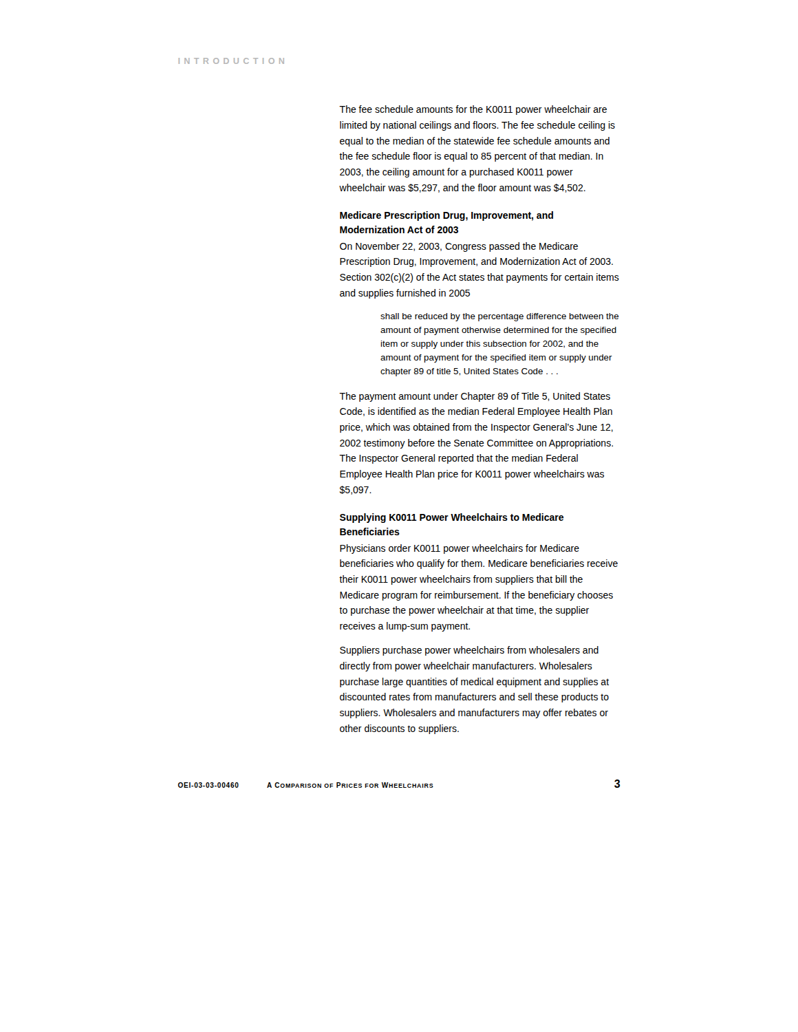INTRODUCTION
The fee schedule amounts for the K0011 power wheelchair are limited by national ceilings and floors. The fee schedule ceiling is equal to the median of the statewide fee schedule amounts and the fee schedule floor is equal to 85 percent of that median. In 2003, the ceiling amount for a purchased K0011 power wheelchair was $5,297, and the floor amount was $4,502.
Medicare Prescription Drug, Improvement, and Modernization Act of 2003
On November 22, 2003, Congress passed the Medicare Prescription Drug, Improvement, and Modernization Act of 2003. Section 302(c)(2) of the Act states that payments for certain items and supplies furnished in 2005
shall be reduced by the percentage difference between the amount of payment otherwise determined for the specified item or supply under this subsection for 2002, and the amount of payment for the specified item or supply under chapter 89 of title 5, United States Code . . .
The payment amount under Chapter 89 of Title 5, United States Code, is identified as the median Federal Employee Health Plan price, which was obtained from the Inspector General’s June 12, 2002 testimony before the Senate Committee on Appropriations. The Inspector General reported that the median Federal Employee Health Plan price for K0011 power wheelchairs was $5,097.
Supplying K0011 Power Wheelchairs to Medicare Beneficiaries
Physicians order K0011 power wheelchairs for Medicare beneficiaries who qualify for them. Medicare beneficiaries receive their K0011 power wheelchairs from suppliers that bill the Medicare program for reimbursement. If the beneficiary chooses to purchase the power wheelchair at that time, the supplier receives a lump-sum payment.
Suppliers purchase power wheelchairs from wholesalers and directly from power wheelchair manufacturers. Wholesalers purchase large quantities of medical equipment and supplies at discounted rates from manufacturers and sell these products to suppliers. Wholesalers and manufacturers may offer rebates or other discounts to suppliers.
OEI-03-03-00460 A COMPARISON OF PRICES FOR WHEELCHAIRS 3